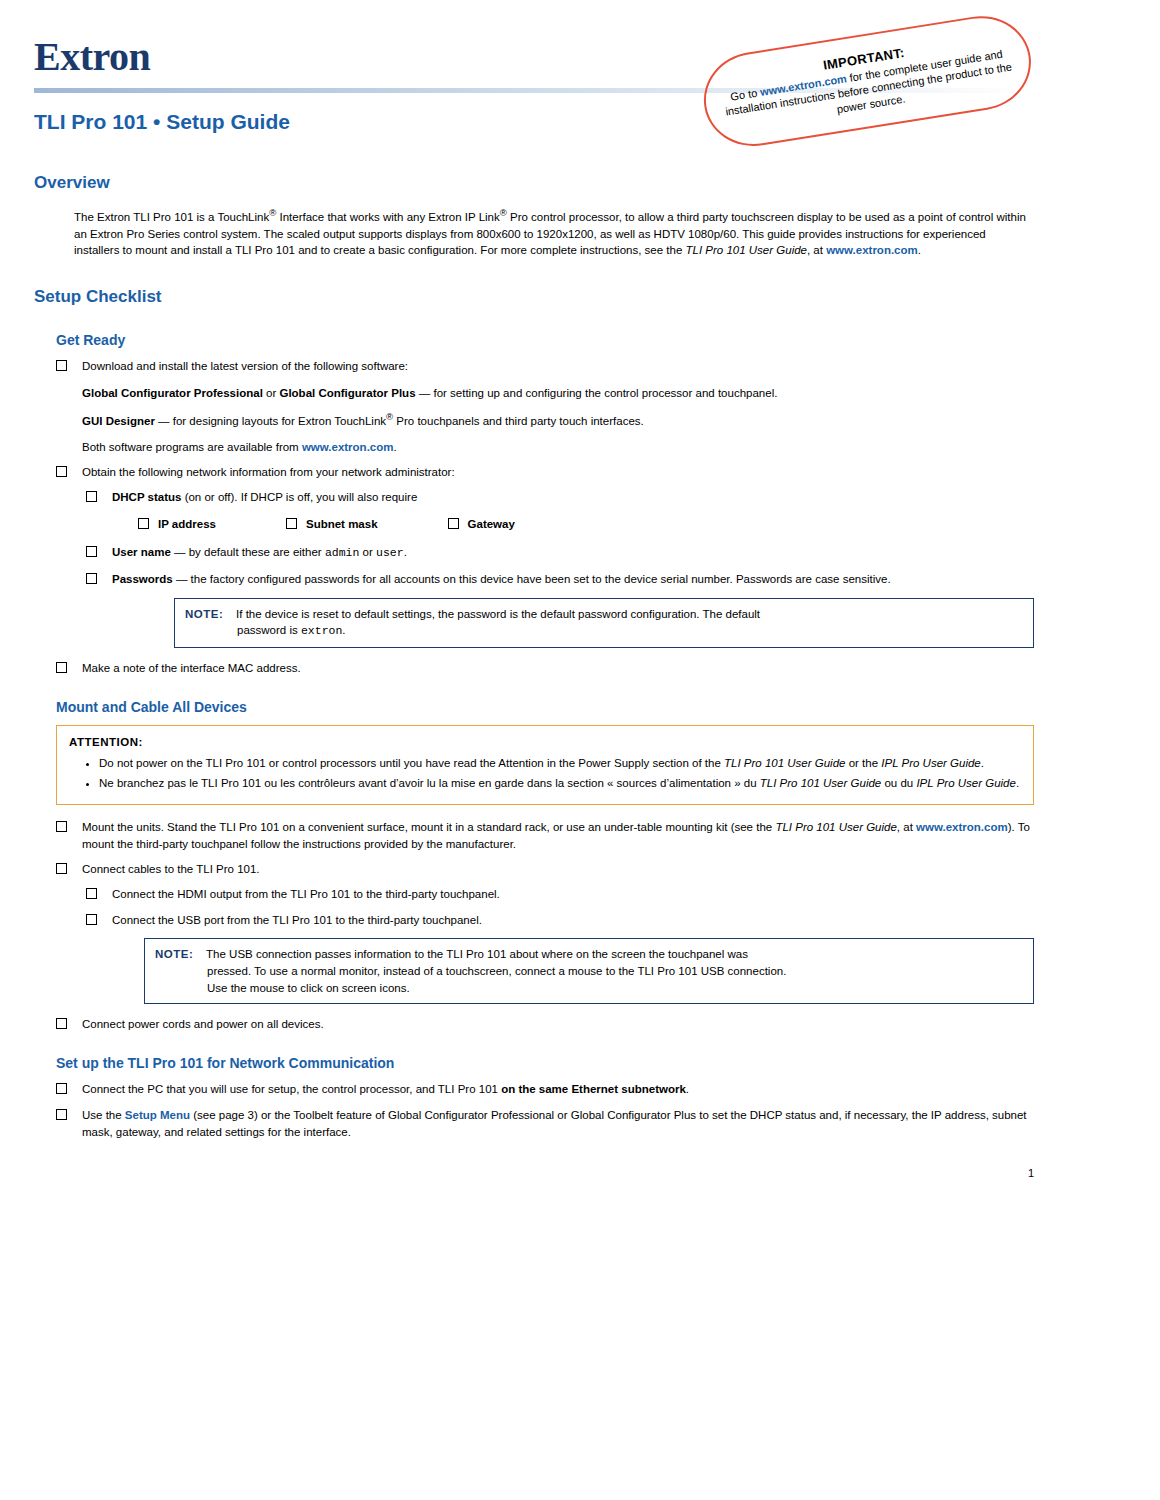Extron
TLI Pro 101 • Setup Guide
IMPORTANT:
Go to www.extron.com for the complete user guide and installation instructions before connecting the product to the power source.
Overview
The Extron TLI Pro 101 is a TouchLink® Interface that works with any Extron IP Link® Pro control processor, to allow a third party touchscreen display to be used as a point of control within an Extron Pro Series control system. The scaled output supports displays from 800x600 to 1920x1200, as well as HDTV 1080p/60. This guide provides instructions for experienced installers to mount and install a TLI Pro 101 and to create a basic configuration. For more complete instructions, see the TLI Pro 101 User Guide, at www.extron.com.
Setup Checklist
Get Ready
Download and install the latest version of the following software:
Global Configurator Professional or Global Configurator Plus — for setting up and configuring the control processor and touchpanel.
GUI Designer — for designing layouts for Extron TouchLink® Pro touchpanels and third party touch interfaces.
Both software programs are available from www.extron.com.
Obtain the following network information from your network administrator:
DHCP status (on or off). If DHCP is off, you will also require
IP address Subnet mask Gateway
User name — by default these are either admin or user.
Passwords — the factory configured passwords for all accounts on this device have been set to the device serial number. Passwords are case sensitive.
NOTE: If the device is reset to default settings, the password is the default password configuration. The default password is extron.
Make a note of the interface MAC address.
Mount and Cable All Devices
ATTENTION:
Do not power on the TLI Pro 101 or control processors until you have read the Attention in the Power Supply section of the TLI Pro 101 User Guide or the IPL Pro User Guide.
Ne branchez pas le TLI Pro 101 ou les contrôleurs avant d’avoir lu la mise en garde dans la section « sources d’alimentation » du TLI Pro 101 User Guide ou du IPL Pro User Guide.
Mount the units. Stand the TLI Pro 101 on a convenient surface, mount it in a standard rack, or use an under-table mounting kit (see the TLI Pro 101 User Guide, at www.extron.com). To mount the third-party touchpanel follow the instructions provided by the manufacturer.
Connect cables to the TLI Pro 101.
Connect the HDMI output from the TLI Pro 101 to the third-party touchpanel.
Connect the USB port from the TLI Pro 101 to the third-party touchpanel.
NOTE: The USB connection passes information to the TLI Pro 101 about where on the screen the touchpanel was pressed. To use a normal monitor, instead of a touchscreen, connect a mouse to the TLI Pro 101 USB connection. Use the mouse to click on screen icons.
Connect power cords and power on all devices.
Set up the TLI Pro 101 for Network Communication
Connect the PC that you will use for setup, the control processor, and TLI Pro 101 on the same Ethernet subnetwork.
Use the Setup Menu (see page 3) or the Toolbelt feature of Global Configurator Professional or Global Configurator Plus to set the DHCP status and, if necessary, the IP address, subnet mask, gateway, and related settings for the interface.
1